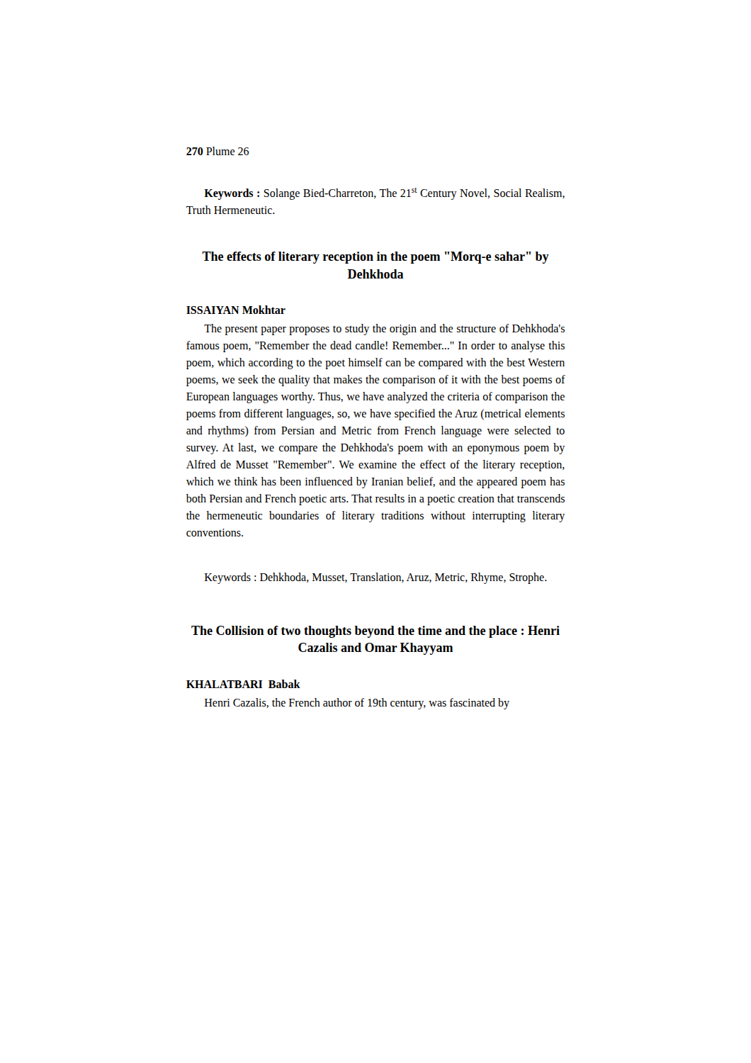270 Plume 26
Keywords : Solange Bied-Charreton, The 21st Century Novel, Social Realism, Truth Hermeneutic.
The effects of literary reception in the poem "Morq-e sahar" by Dehkhoda
ISSAIYAN Mokhtar
The present paper proposes to study the origin and the structure of Dehkhoda's famous poem, "Remember the dead candle! Remember..." In order to analyse this poem, which according to the poet himself can be compared with the best Western poems, we seek the quality that makes the comparison of it with the best poems of European languages worthy. Thus, we have analyzed the criteria of comparison the poems from different languages, so, we have specified the Aruz (metrical elements and rhythms) from Persian and Metric from French language were selected to survey. At last, we compare the Dehkhoda's poem with an eponymous poem by Alfred de Musset "Remember". We examine the effect of the literary reception, which we think has been influenced by Iranian belief, and the appeared poem has both Persian and French poetic arts. That results in a poetic creation that transcends the hermeneutic boundaries of literary traditions without interrupting literary conventions.
Keywords : Dehkhoda, Musset, Translation, Aruz, Metric, Rhyme, Strophe.
The Collision of two thoughts beyond the time and the place : Henri Cazalis and Omar Khayyam
KHALATBARI Babak
Henri Cazalis, the French author of 19th century, was fascinated by